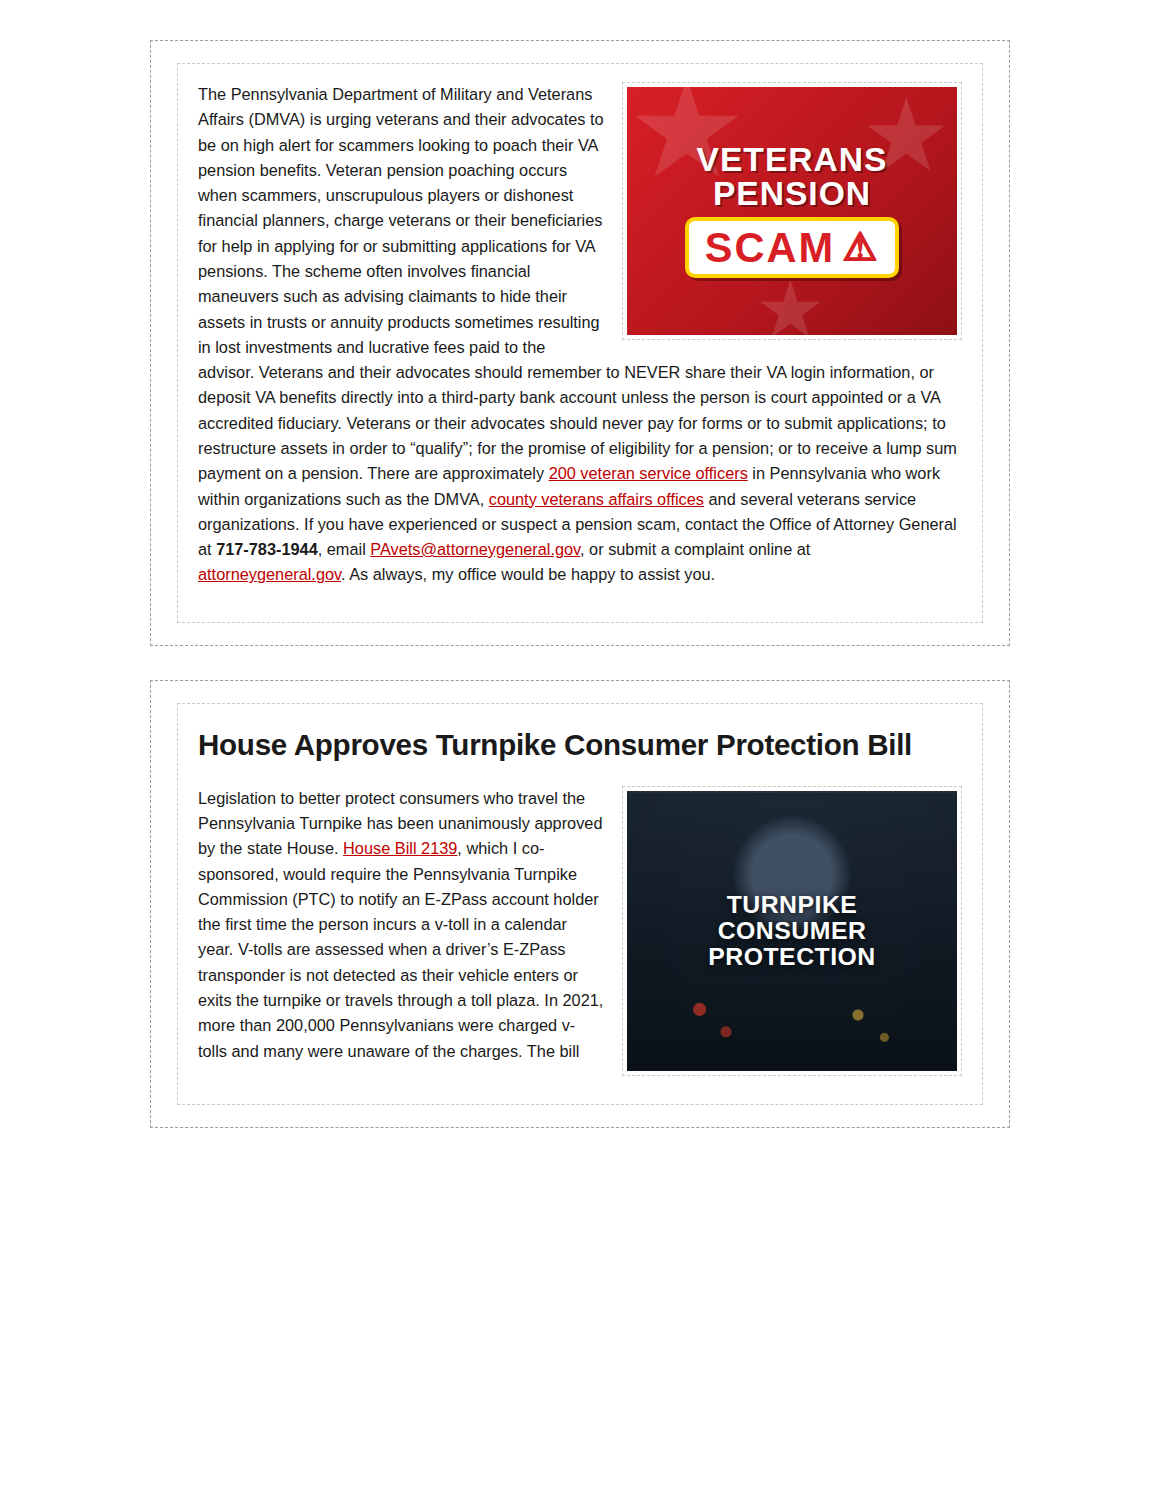Veterans Pension Scam Warning
★ ★ ★ Veterans Pension Scam ⚠
The Pennsylvania Department of Military and Veterans Affairs (DMVA) is urging veterans and their advocates to be on high alert for scammers looking to poach their VA pension benefits. Veteran pension poaching occurs when scammers, unscrupulous players or dishonest financial planners, charge veterans or their beneficiaries for help in applying for or submitting applications for VA pensions. The scheme often involves financial maneuvers such as advising claimants to hide their assets in trusts or annuity products sometimes resulting in lost investments and lucrative fees paid to the advisor. Veterans and their advocates should remember to NEVER share their VA login information, or deposit VA benefits directly into a third-party bank account unless the person is court appointed or a VA accredited fiduciary. Veterans or their advocates should never pay for forms or to submit applications; to restructure assets in order to “qualify”; for the promise of eligibility for a pension; or to receive a lump sum payment on a pension. There are approximately 200 veteran service officers in Pennsylvania who work within organizations such as the DMVA, county veterans affairs offices and several veterans service organizations. If you have experienced or suspect a pension scam, contact the Office of Attorney General at 717-783-1944, email PAvets@attorneygeneral.gov, or submit a complaint online at attorneygeneral.gov. As always, my office would be happy to assist you.
House Approves Turnpike Consumer Protection Bill
Turnpike
Consumer
Protection
Legislation to better protect consumers who travel the Pennsylvania Turnpike has been unanimously approved by the state House. House Bill 2139, which I co-sponsored, would require the Pennsylvania Turnpike Commission (PTC) to notify an E-ZPass account holder the first time the person incurs a v-toll in a calendar year. V-tolls are assessed when a driver’s E-ZPass transponder is not detected as their vehicle enters or exits the turnpike or travels through a toll plaza. In 2021, more than 200,000 Pennsylvanians were charged v-tolls and many were unaware of the charges. The bill